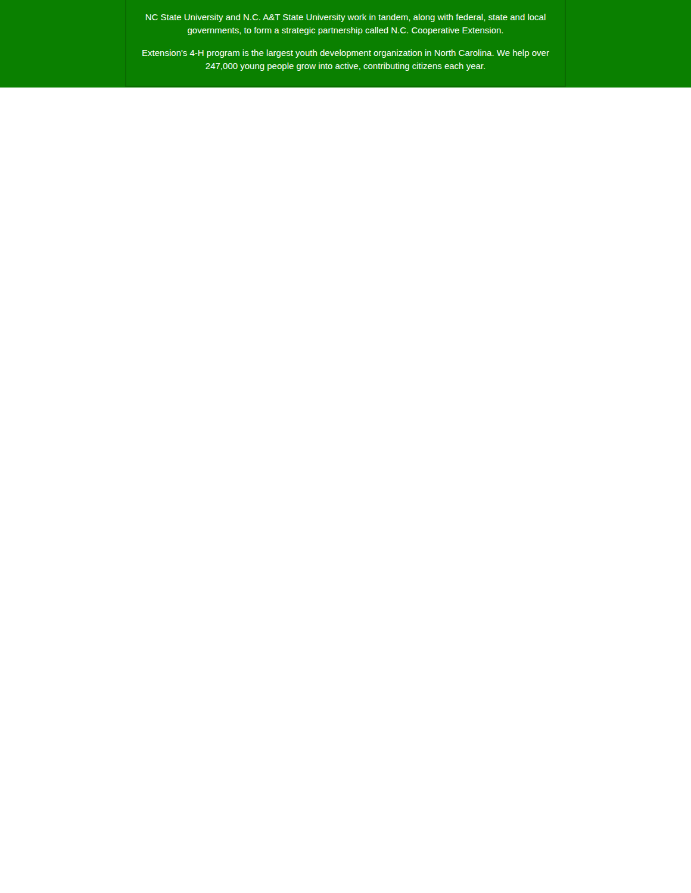NC State University and N.C. A&T State University work in tandem, along with federal, state and local governments, to form a strategic partnership called N.C. Cooperative Extension.
Extension's 4-H program is the largest youth development organization in North Carolina. We help over 247,000 young people grow into active, contributing citizens each year.